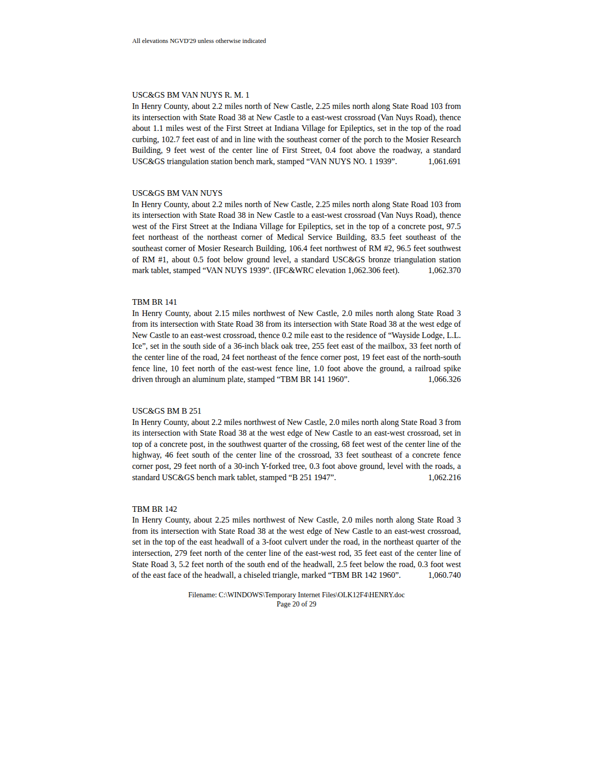All elevations NGVD'29 unless otherwise indicated
USC&GS BM VAN NUYS R. M. 1
In Henry County, about 2.2 miles north of New Castle, 2.25 miles north along State Road 103 from its intersection with State Road 38 at New Castle to a east-west crossroad (Van Nuys Road), thence about 1.1 miles west of the First Street at Indiana Village for Epileptics, set in the top of the road curbing, 102.7 feet east of and in line with the southeast corner of the porch to the Mosier Research Building, 9 feet west of the center line of First Street, 0.4 foot above the roadway, a standard USC&GS triangulation station bench mark, stamped “VAN NUYS NO. 1 1939”.1,061.691
USC&GS BM VAN NUYS
In Henry County, about 2.2 miles north of New Castle, 2.25 miles north along State Road 103 from its intersection with State Road 38 in New Castle to a east-west crossroad (Van Nuys Road), thence west of the First Street at the Indiana Village for Epileptics, set in the top of a concrete post, 97.5 feet northeast of the northeast corner of Medical Service Building, 83.5 feet southeast of the southeast corner of Mosier Research Building, 106.4 feet northwest of RM #2, 96.5 feet southwest of RM #1, about 0.5 foot below ground level, a standard USC&GS bronze triangulation station mark tablet, stamped “VAN NUYS 1939”. (IFC&WRC elevation 1,062.306 feet).1,062.370
TBM BR 141
In Henry County, about 2.15 miles northwest of New Castle, 2.0 miles north along State Road 3 from its intersection with State Road 38 from its intersection with State Road 38 at the west edge of New Castle to an east-west crossroad, thence 0.2 mile east to the residence of “Wayside Lodge, L.L. Ice”, set in the south side of a 36-inch black oak tree, 255 feet east of the mailbox, 33 feet north of the center line of the road, 24 feet northeast of the fence corner post, 19 feet east of the north-south fence line, 10 feet north of the east-west fence line, 1.0 foot above the ground, a railroad spike driven through an aluminum plate, stamped “TBM BR 141 1960”.1,066.326
USC&GS BM B 251
In Henry County, about 2.2 miles northwest of New Castle, 2.0 miles north along State Road 3 from its intersection with State Road 38 at the west edge of New Castle to an east-west crossroad, set in top of a concrete post, in the southwest quarter of the crossing, 68 feet west of the center line of the highway, 46 feet south of the center line of the crossroad, 33 feet southeast of a concrete fence corner post, 29 feet north of a 30-inch Y-forked tree, 0.3 foot above ground, level with the roads, a standard USC&GS bench mark tablet, stamped “B 251 1947”.1,062.216
TBM BR 142
In Henry County, about 2.25 miles northwest of New Castle, 2.0 miles north along State Road 3 from its intersection with State Road 38 at the west edge of New Castle to an east-west crossroad, set in the top of the east headwall of a 3-foot culvert under the road, in the northeast quarter of the intersection, 279 feet north of the center line of the east-west rod, 35 feet east of the center line of State Road 3, 5.2 feet north of the south end of the headwall, 2.5 feet below the road, 0.3 foot west of the east face of the headwall, a chiseled triangle, marked “TBM BR 142 1960”.1,060.740
Filename: C:\WINDOWS\Temporary Internet Files\OLK12F4\HENRY.doc
Page 20 of 29